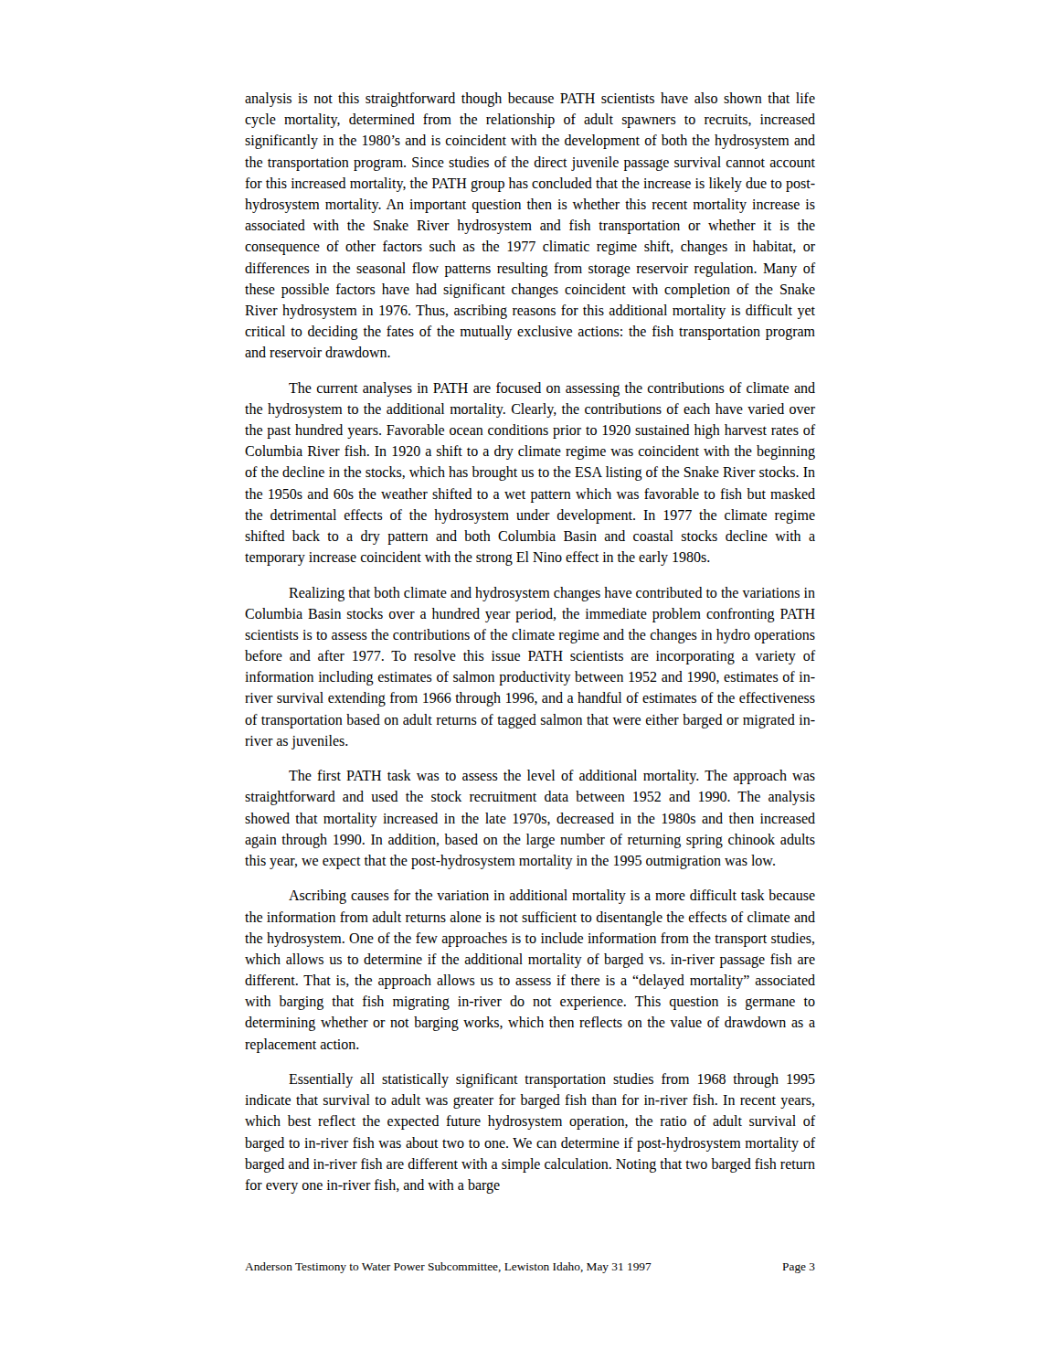analysis is not this straightforward though because PATH scientists have also shown that life cycle mortality, determined from the relationship of adult spawners to recruits, increased significantly in the 1980’s and is coincident with the development of both the hydrosystem and the transportation program. Since studies of the direct juvenile passage survival cannot account for this increased mortality, the PATH group has concluded that the increase is likely due to post-hydrosystem mortality. An important question then is whether this recent mortality increase is associated with the Snake River hydrosystem and fish transportation or whether it is the consequence of other factors such as the 1977 climatic regime shift, changes in habitat, or differences in the seasonal flow patterns resulting from storage reservoir regulation. Many of these possible factors have had significant changes coincident with completion of the Snake River hydrosystem in 1976. Thus, ascribing reasons for this additional mortality is difficult yet critical to deciding the fates of the mutually exclusive actions: the fish transportation program and reservoir drawdown.
The current analyses in PATH are focused on assessing the contributions of climate and the hydrosystem to the additional mortality. Clearly, the contributions of each have varied over the past hundred years. Favorable ocean conditions prior to 1920 sustained high harvest rates of Columbia River fish. In 1920 a shift to a dry climate regime was coincident with the beginning of the decline in the stocks, which has brought us to the ESA listing of the Snake River stocks. In the 1950s and 60s the weather shifted to a wet pattern which was favorable to fish but masked the detrimental effects of the hydrosystem under development. In 1977 the climate regime shifted back to a dry pattern and both Columbia Basin and coastal stocks decline with a temporary increase coincident with the strong El Nino effect in the early 1980s.
Realizing that both climate and hydrosystem changes have contributed to the variations in Columbia Basin stocks over a hundred year period, the immediate problem confronting PATH scientists is to assess the contributions of the climate regime and the changes in hydro operations before and after 1977. To resolve this issue PATH scientists are incorporating a variety of information including estimates of salmon productivity between 1952 and 1990, estimates of in-river survival extending from 1966 through 1996, and a handful of estimates of the effectiveness of transportation based on adult returns of tagged salmon that were either barged or migrated in-river as juveniles.
The first PATH task was to assess the level of additional mortality. The approach was straightforward and used the stock recruitment data between 1952 and 1990. The analysis showed that mortality increased in the late 1970s, decreased in the 1980s and then increased again through 1990. In addition, based on the large number of returning spring chinook adults this year, we expect that the post-hydrosystem mortality in the 1995 outmigration was low.
Ascribing causes for the variation in additional mortality is a more difficult task because the information from adult returns alone is not sufficient to disentangle the effects of climate and the hydrosystem. One of the few approaches is to include information from the transport studies, which allows us to determine if the additional mortality of barged vs. in-river passage fish are different. That is, the approach allows us to assess if there is a “delayed mortality” associated with barging that fish migrating in-river do not experience. This question is germane to determining whether or not barging works, which then reflects on the value of drawdown as a replacement action.
Essentially all statistically significant transportation studies from 1968 through 1995 indicate that survival to adult was greater for barged fish than for in-river fish. In recent years, which best reflect the expected future hydrosystem operation, the ratio of adult survival of barged to in-river fish was about two to one. We can determine if post-hydrosystem mortality of barged and in-river fish are different with a simple calculation. Noting that two barged fish return for every one in-river fish, and with a barge
Anderson Testimony to Water Power Subcommittee, Lewiston Idaho, May 31 1997 Page 3